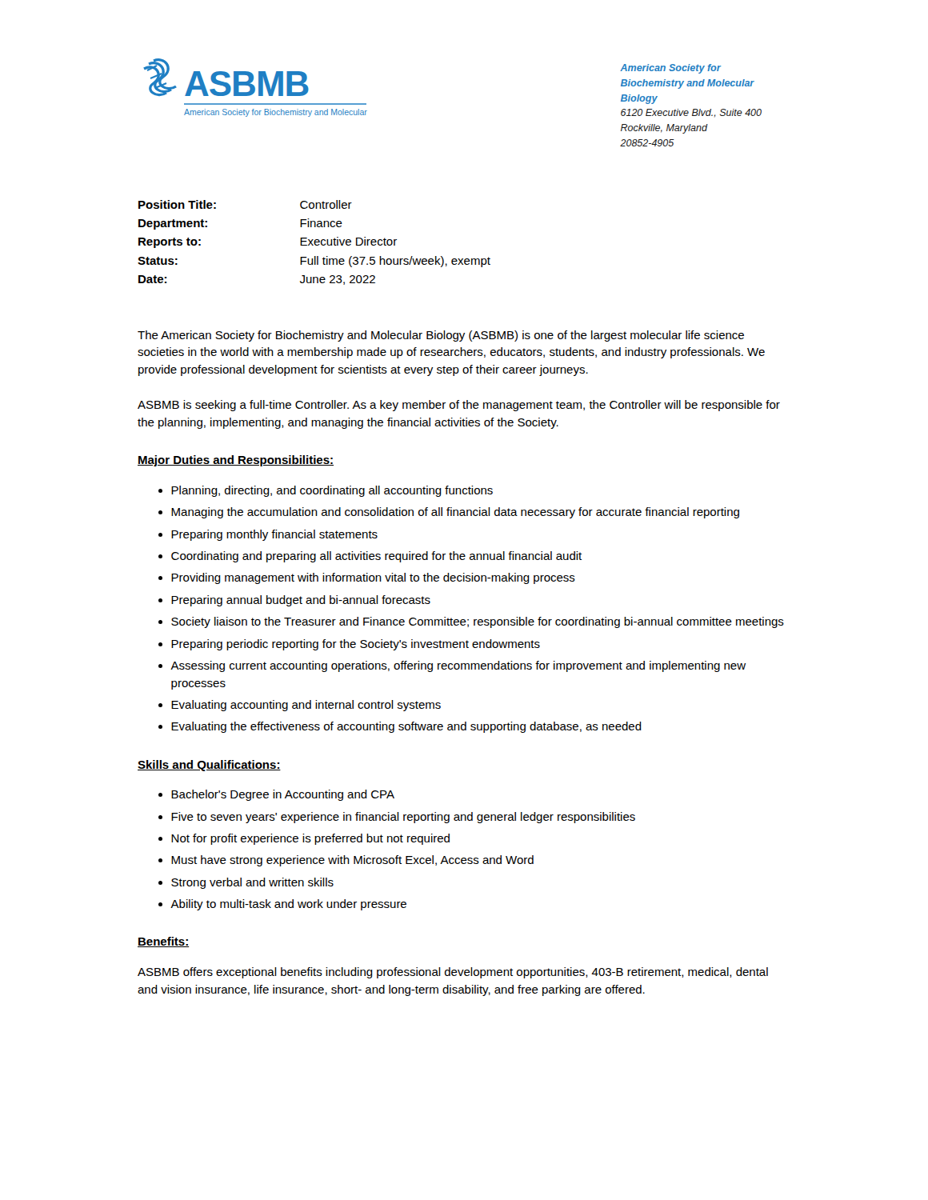ASBMB American Society for Biochemistry and Molecular Biology
American Society for
Biochemistry and Molecular Biology
6120 Executive Blvd., Suite 400
Rockville, Maryland
20852-4905
Position Title:
Controller
Department:
Finance
Reports to:
Executive Director
Status:
Full time (37.5 hours/week), exempt
Date:
June 23, 2022
The American Society for Biochemistry and Molecular Biology (ASBMB) is one of the largest molecular life science societies in the world with a membership made up of researchers, educators, students, and industry professionals. We provide professional development for scientists at every step of their career journeys.
ASBMB is seeking a full-time Controller. As a key member of the management team, the Controller will be responsible for the planning, implementing, and managing the financial activities of the Society.
Major Duties and Responsibilities:
Planning, directing, and coordinating all accounting functions
Managing the accumulation and consolidation of all financial data necessary for accurate financial reporting
Preparing monthly financial statements
Coordinating and preparing all activities required for the annual financial audit
Providing management with information vital to the decision-making process
Preparing annual budget and bi-annual forecasts
Society liaison to the Treasurer and Finance Committee; responsible for coordinating bi-annual committee meetings
Preparing periodic reporting for the Society's investment endowments
Assessing current accounting operations, offering recommendations for improvement and implementing new processes
Evaluating accounting and internal control systems
Evaluating the effectiveness of accounting software and supporting database, as needed
Skills and Qualifications:
Bachelor's Degree in Accounting and CPA
Five to seven years' experience in financial reporting and general ledger responsibilities
Not for profit experience is preferred but not required
Must have strong experience with Microsoft Excel, Access and Word
Strong verbal and written skills
Ability to multi-task and work under pressure
Benefits:
ASBMB offers exceptional benefits including professional development opportunities, 403-B retirement, medical, dental and vision insurance, life insurance, short- and long-term disability, and free parking are offered.